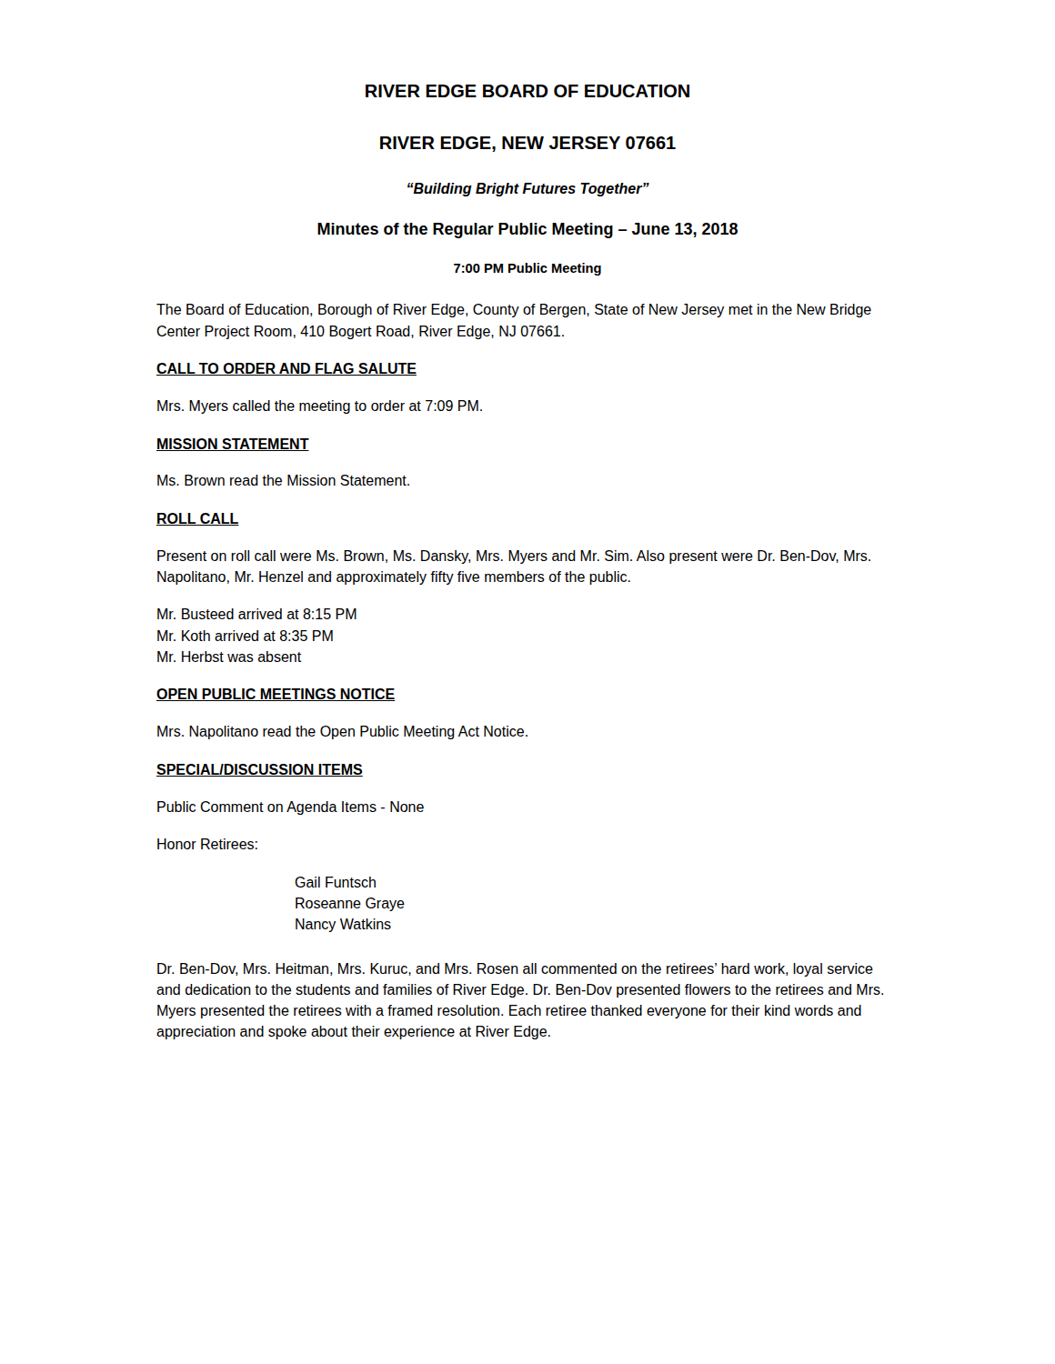RIVER EDGE BOARD OF EDUCATION
RIVER EDGE, NEW JERSEY 07661
“Building Bright Futures Together”
Minutes of the Regular Public Meeting – June 13, 2018
7:00 PM Public Meeting
The Board of Education, Borough of River Edge, County of Bergen, State of New Jersey met in the New Bridge Center Project Room, 410 Bogert Road, River Edge, NJ 07661.
CALL TO ORDER AND FLAG SALUTE
Mrs. Myers called the meeting to order at 7:09 PM.
MISSION STATEMENT
Ms. Brown read the Mission Statement.
ROLL CALL
Present on roll call were Ms. Brown, Ms. Dansky, Mrs. Myers and Mr. Sim. Also present were Dr. Ben-Dov, Mrs. Napolitano, Mr. Henzel and approximately fifty five members of the public.
Mr. Busteed arrived at 8:15 PM
Mr. Koth arrived at 8:35 PM
Mr. Herbst was absent
OPEN PUBLIC MEETINGS NOTICE
Mrs. Napolitano read the Open Public Meeting Act Notice.
SPECIAL/DISCUSSION ITEMS
Public Comment on Agenda Items - None
Honor Retirees:
Gail Funtsch
Roseanne Graye
Nancy Watkins
Dr. Ben-Dov, Mrs. Heitman, Mrs. Kuruc, and Mrs. Rosen all commented on the retirees’ hard work, loyal service and dedication to the students and families of River Edge. Dr. Ben-Dov presented flowers to the retirees and Mrs. Myers presented the retirees with a framed resolution. Each retiree thanked everyone for their kind words and appreciation and spoke about their experience at River Edge.